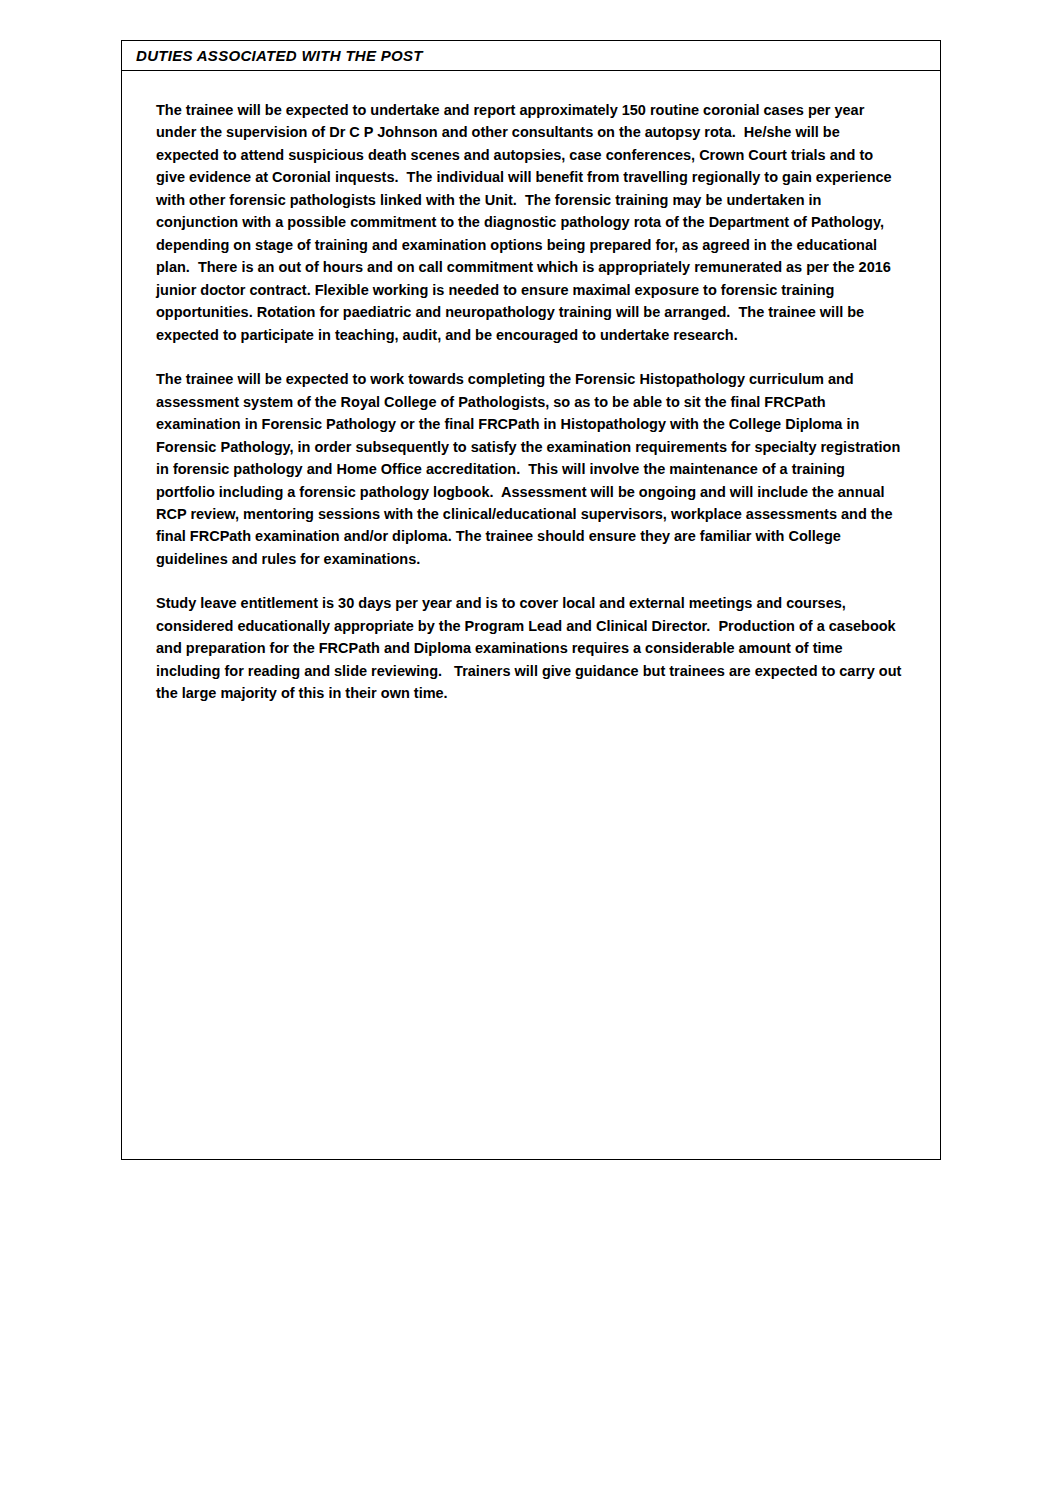DUTIES ASSOCIATED WITH THE POST
The trainee will be expected to undertake and report approximately 150 routine coronial cases per year under the supervision of Dr C P Johnson and other consultants on the autopsy rota. He/she will be expected to attend suspicious death scenes and autopsies, case conferences, Crown Court trials and to give evidence at Coronial inquests. The individual will benefit from travelling regionally to gain experience with other forensic pathologists linked with the Unit. The forensic training may be undertaken in conjunction with a possible commitment to the diagnostic pathology rota of the Department of Pathology, depending on stage of training and examination options being prepared for, as agreed in the educational plan. There is an out of hours and on call commitment which is appropriately remunerated as per the 2016 junior doctor contract. Flexible working is needed to ensure maximal exposure to forensic training opportunities. Rotation for paediatric and neuropathology training will be arranged. The trainee will be expected to participate in teaching, audit, and be encouraged to undertake research.
The trainee will be expected to work towards completing the Forensic Histopathology curriculum and assessment system of the Royal College of Pathologists, so as to be able to sit the final FRCPath examination in Forensic Pathology or the final FRCPath in Histopathology with the College Diploma in Forensic Pathology, in order subsequently to satisfy the examination requirements for specialty registration in forensic pathology and Home Office accreditation. This will involve the maintenance of a training portfolio including a forensic pathology logbook. Assessment will be ongoing and will include the annual RCP review, mentoring sessions with the clinical/educational supervisors, workplace assessments and the final FRCPath examination and/or diploma. The trainee should ensure they are familiar with College guidelines and rules for examinations.
Study leave entitlement is 30 days per year and is to cover local and external meetings and courses, considered educationally appropriate by the Program Lead and Clinical Director. Production of a casebook and preparation for the FRCPath and Diploma examinations requires a considerable amount of time including for reading and slide reviewing. Trainers will give guidance but trainees are expected to carry out the large majority of this in their own time.